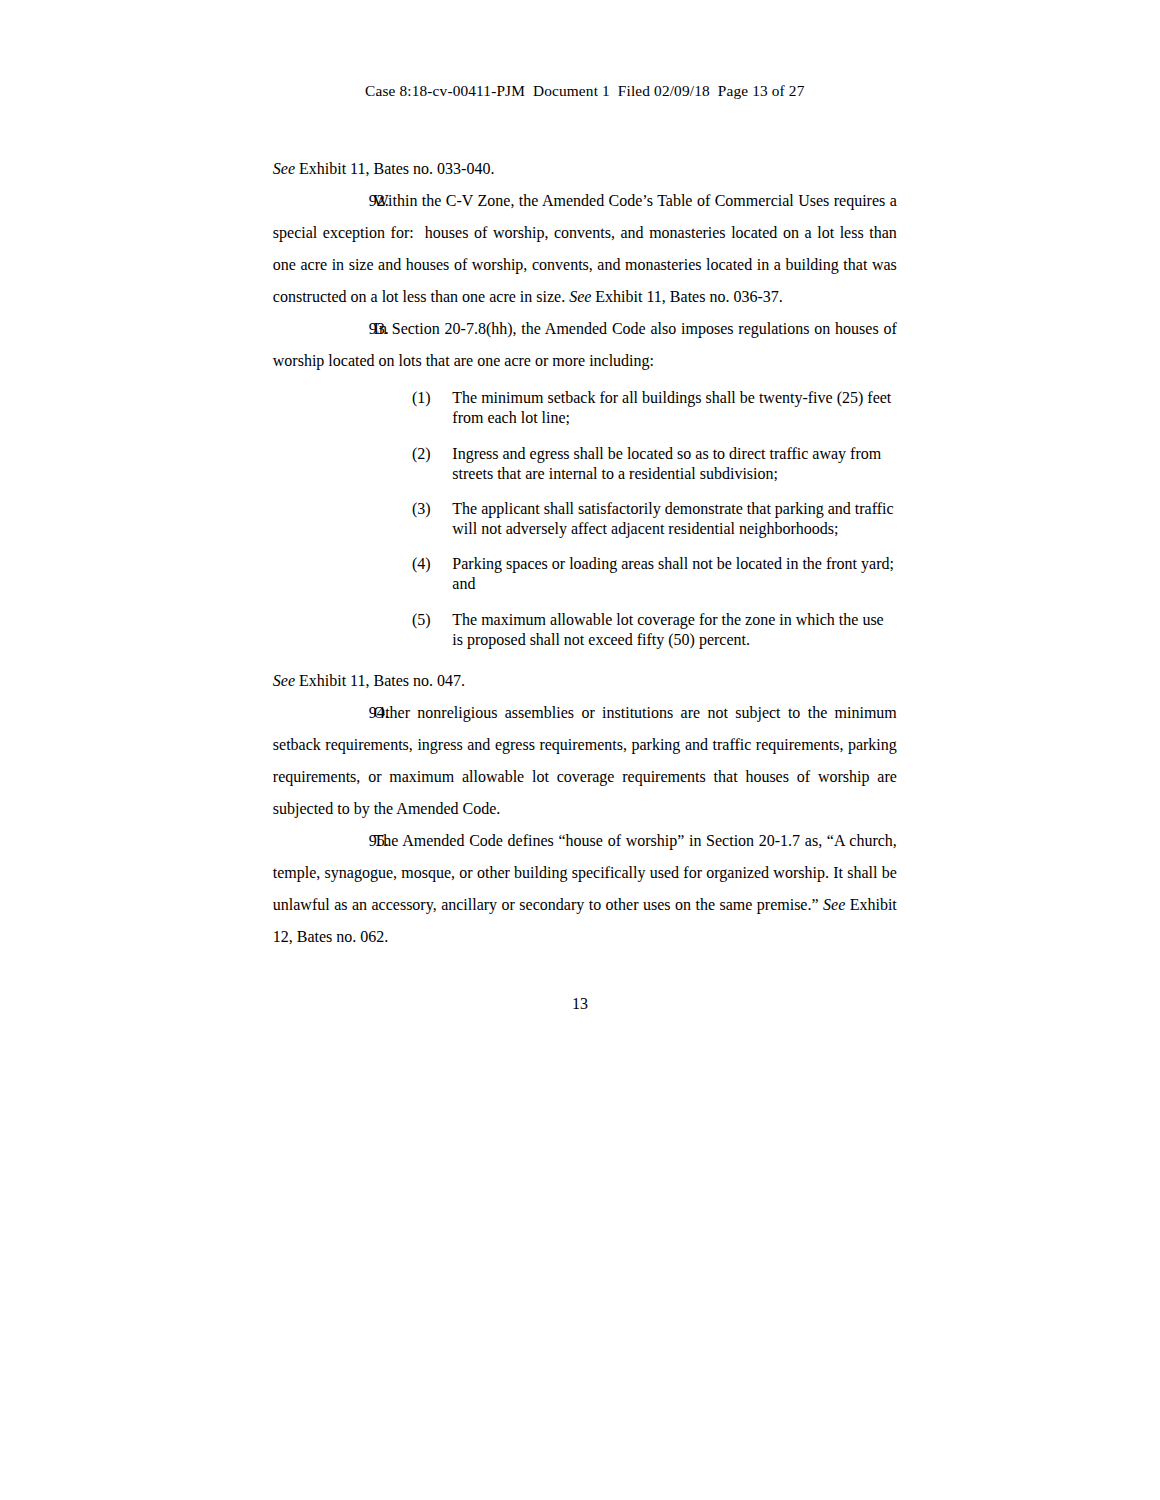Case 8:18-cv-00411-PJM Document 1 Filed 02/09/18 Page 13 of 27
See Exhibit 11, Bates no. 033-040.
92. Within the C-V Zone, the Amended Code’s Table of Commercial Uses requires a special exception for: houses of worship, convents, and monasteries located on a lot less than one acre in size and houses of worship, convents, and monasteries located in a building that was constructed on a lot less than one acre in size. See Exhibit 11, Bates no. 036-37.
93. In Section 20-7.8(hh), the Amended Code also imposes regulations on houses of worship located on lots that are one acre or more including:
(1) The minimum setback for all buildings shall be twenty-five (25) feet from each lot line;
(2) Ingress and egress shall be located so as to direct traffic away from streets that are internal to a residential subdivision;
(3) The applicant shall satisfactorily demonstrate that parking and traffic will not adversely affect adjacent residential neighborhoods;
(4) Parking spaces or loading areas shall not be located in the front yard; and
(5) The maximum allowable lot coverage for the zone in which the use is proposed shall not exceed fifty (50) percent.
See Exhibit 11, Bates no. 047.
94. Other nonreligious assemblies or institutions are not subject to the minimum setback requirements, ingress and egress requirements, parking and traffic requirements, parking requirements, or maximum allowable lot coverage requirements that houses of worship are subjected to by the Amended Code.
95. The Amended Code defines “house of worship” in Section 20-1.7 as, “A church, temple, synagogue, mosque, or other building specifically used for organized worship. It shall be unlawful as an accessory, ancillary or secondary to other uses on the same premise.” See Exhibit 12, Bates no. 062.
13